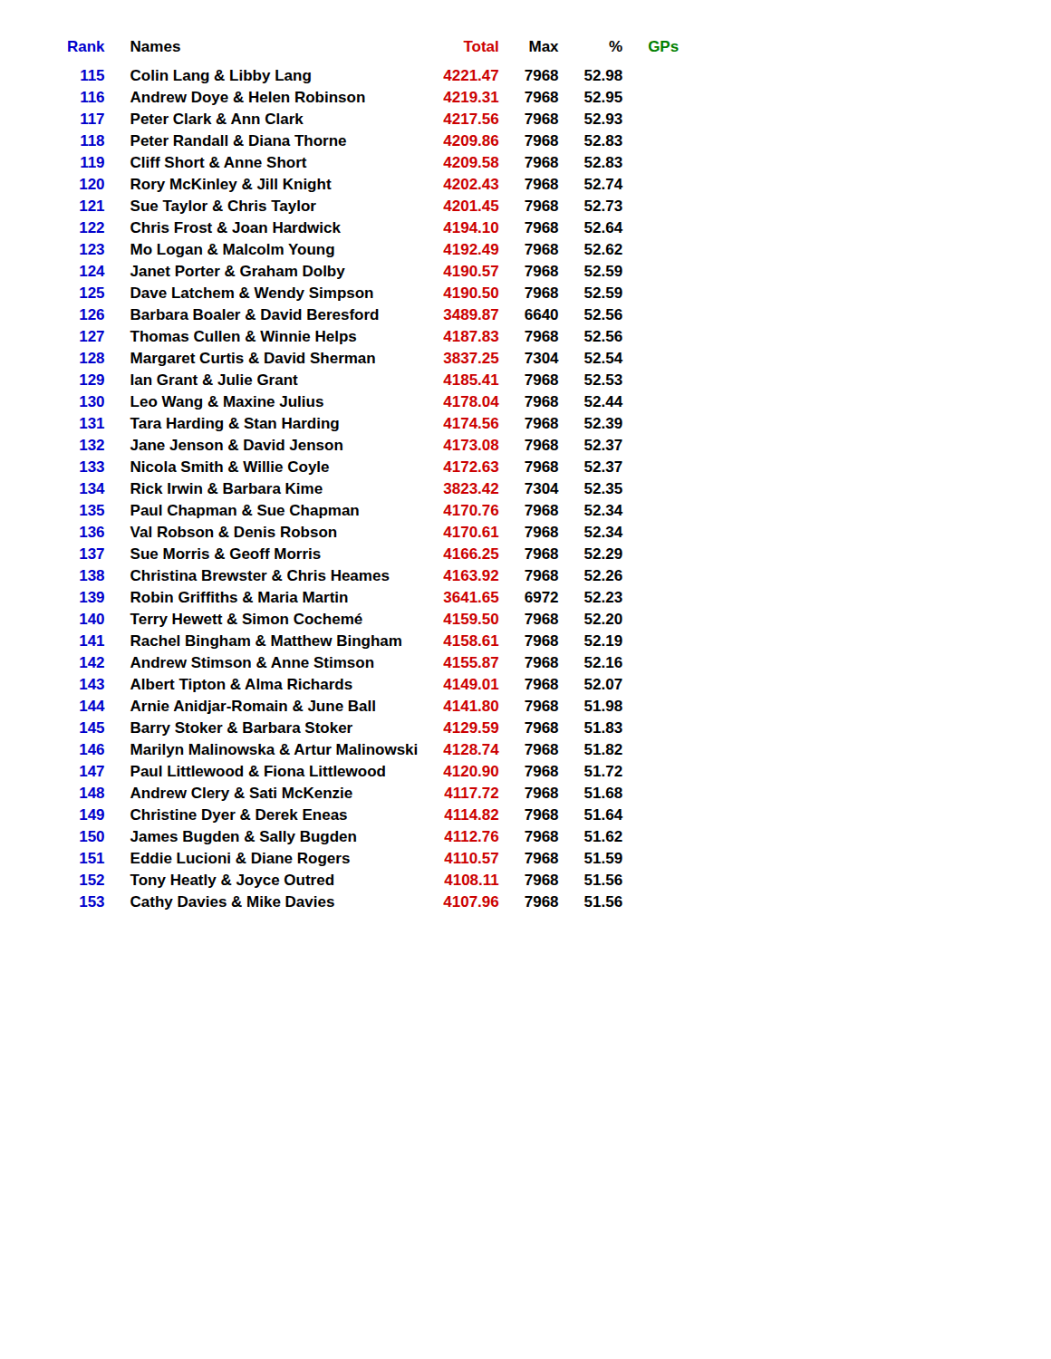| Rank | Names | Total | Max | % | GPs |
| --- | --- | --- | --- | --- | --- |
| 115 | Colin Lang & Libby Lang | 4221.47 | 7968 | 52.98 | |
| 116 | Andrew Doye & Helen Robinson | 4219.31 | 7968 | 52.95 | |
| 117 | Peter Clark & Ann Clark | 4217.56 | 7968 | 52.93 | |
| 118 | Peter Randall & Diana Thorne | 4209.86 | 7968 | 52.83 | |
| 119 | Cliff Short & Anne Short | 4209.58 | 7968 | 52.83 | |
| 120 | Rory McKinley & Jill Knight | 4202.43 | 7968 | 52.74 | |
| 121 | Sue Taylor & Chris Taylor | 4201.45 | 7968 | 52.73 | |
| 122 | Chris Frost & Joan Hardwick | 4194.10 | 7968 | 52.64 | |
| 123 | Mo Logan & Malcolm Young | 4192.49 | 7968 | 52.62 | |
| 124 | Janet Porter & Graham Dolby | 4190.57 | 7968 | 52.59 | |
| 125 | Dave Latchem & Wendy Simpson | 4190.50 | 7968 | 52.59 | |
| 126 | Barbara Boaler & David Beresford | 3489.87 | 6640 | 52.56 | |
| 127 | Thomas Cullen & Winnie Helps | 4187.83 | 7968 | 52.56 | |
| 128 | Margaret Curtis & David Sherman | 3837.25 | 7304 | 52.54 | |
| 129 | Ian Grant & Julie Grant | 4185.41 | 7968 | 52.53 | |
| 130 | Leo Wang & Maxine Julius | 4178.04 | 7968 | 52.44 | |
| 131 | Tara Harding & Stan Harding | 4174.56 | 7968 | 52.39 | |
| 132 | Jane Jenson & David Jenson | 4173.08 | 7968 | 52.37 | |
| 133 | Nicola Smith & Willie Coyle | 4172.63 | 7968 | 52.37 | |
| 134 | Rick Irwin & Barbara Kime | 3823.42 | 7304 | 52.35 | |
| 135 | Paul Chapman & Sue Chapman | 4170.76 | 7968 | 52.34 | |
| 136 | Val Robson & Denis Robson | 4170.61 | 7968 | 52.34 | |
| 137 | Sue Morris & Geoff Morris | 4166.25 | 7968 | 52.29 | |
| 138 | Christina Brewster & Chris Heames | 4163.92 | 7968 | 52.26 | |
| 139 | Robin Griffiths & Maria Martin | 3641.65 | 6972 | 52.23 | |
| 140 | Terry Hewett & Simon Cochemé | 4159.50 | 7968 | 52.20 | |
| 141 | Rachel Bingham & Matthew Bingham | 4158.61 | 7968 | 52.19 | |
| 142 | Andrew Stimson & Anne Stimson | 4155.87 | 7968 | 52.16 | |
| 143 | Albert Tipton & Alma Richards | 4149.01 | 7968 | 52.07 | |
| 144 | Arnie Anidjar-Romain & June Ball | 4141.80 | 7968 | 51.98 | |
| 145 | Barry Stoker & Barbara Stoker | 4129.59 | 7968 | 51.83 | |
| 146 | Marilyn Malinowska & Artur Malinowski | 4128.74 | 7968 | 51.82 | |
| 147 | Paul Littlewood & Fiona Littlewood | 4120.90 | 7968 | 51.72 | |
| 148 | Andrew Clery & Sati McKenzie | 4117.72 | 7968 | 51.68 | |
| 149 | Christine Dyer & Derek Eneas | 4114.82 | 7968 | 51.64 | |
| 150 | James Bugden & Sally Bugden | 4112.76 | 7968 | 51.62 | |
| 151 | Eddie Lucioni & Diane Rogers | 4110.57 | 7968 | 51.59 | |
| 152 | Tony Heatly & Joyce Outred | 4108.11 | 7968 | 51.56 | |
| 153 | Cathy Davies & Mike Davies | 4107.96 | 7968 | 51.56 | |